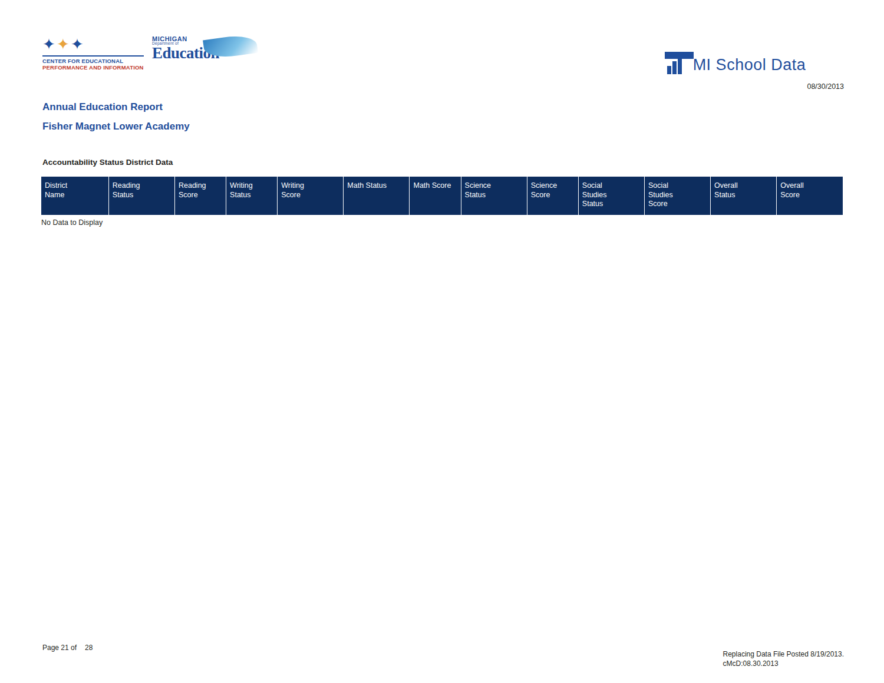✦✦✦
CENTER FOR EDUCATIONAL
PERFORMANCE AND INFORMATION
MICHIGAN
Department of
Education
MI School Data
08/30/2013
Annual Education Report
Fisher Magnet Lower Academy
Accountability Status District Data
| District Name | Reading Status | Reading Score | Writing Status | Writing Score | Math Status | Math Score | Science Status | Science Score | Social Studies Status | Social Studies Score | Overall Status | Overall Score |
| --- | --- | --- | --- | --- | --- | --- | --- | --- | --- | --- | --- | --- |
| No Data to Display |
Page 21 of 28
Replacing Data File Posted 8/19/2013.
cMcD:08.30.2013